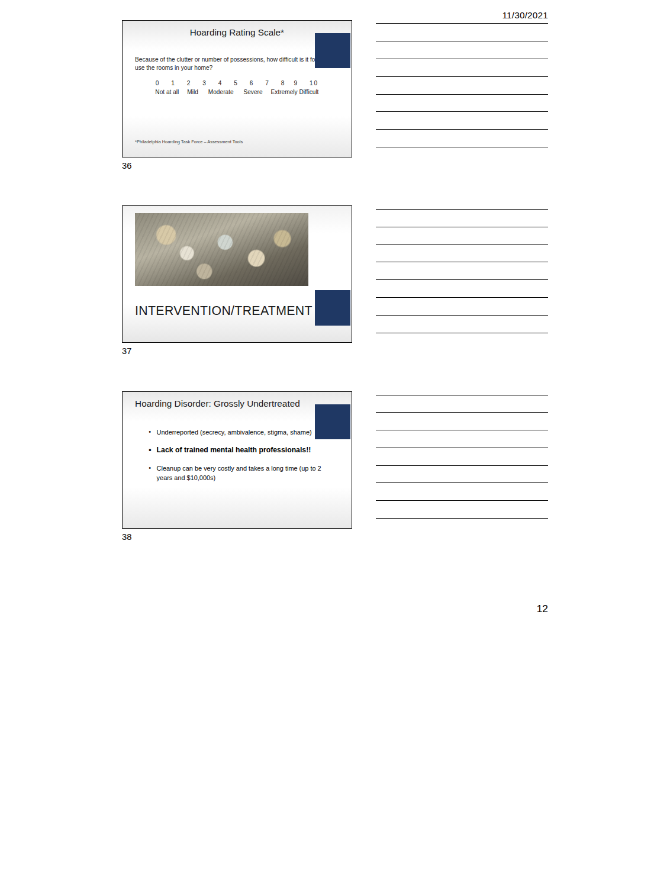11/30/2021
Hoarding Rating Scale*
Because of the clutter or number of possessions, how difficult is it for you to use the rooms in your home?
0 1 2 3 4 5 6 7 8 9 10
Not at all Mild Moderate Severe Extremely Difficult
*Philadelphia Hoarding Task Force – Assessment Tools
36
INTERVENTION/TREATMENT
37
Hoarding Disorder: Grossly Undertreated
Underreported (secrecy, ambivalence, stigma, shame)
Lack of trained mental health professionals!!
Cleanup can be very costly and takes a long time (up to 2 years and $10,000s)
38
12